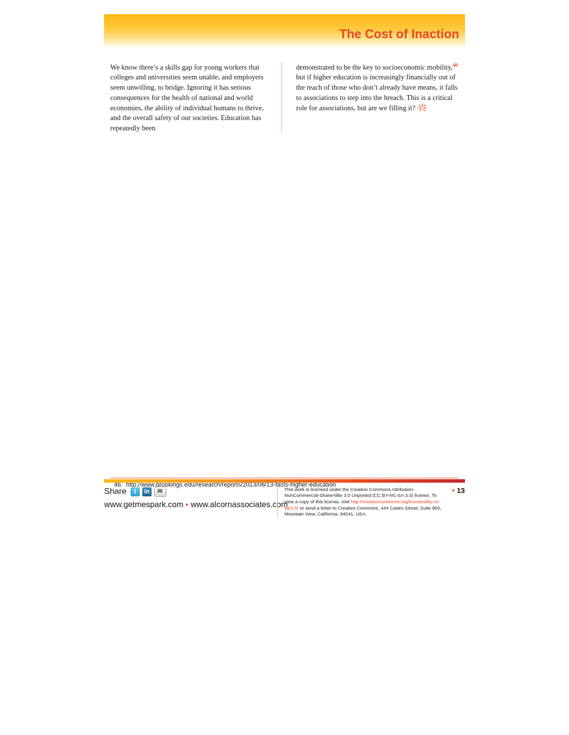The Cost of Inaction
We know there’s a skills gap for young workers that colleges and universities seem unable, and employers seem unwilling, to bridge. Ignoring it has serious consequences for the health of national and world economies, the ability of individual humans to thrive, and the overall safety of our societies. Education has repeatedly been
demonstrated to be the key to socioeconomic mobility,46 but if higher education is increasingly financially out of the reach of those who don’t already have means, it falls to associations to step into the breach. This is a critical role for associations, but are we filling it?
46. http://www.brookings.edu/research/reports/2013/06/13-facts-higher-education
Share t in ✉
www.getmespark.com • www.alcornassociates.com
• 13
This work is licensed under the Creative Commons Attribution-NonCommercial-ShareAlike 3.0 Unported (CC BY-NC-SA 3.0) license. To view a copy of this license, visit http://creativecommons.org/licenses/by-nc-sa/3.0/ or send a letter to Creative Commons, 444 Castro Street, Suite 900, Mountain View, California, 94041, USA.